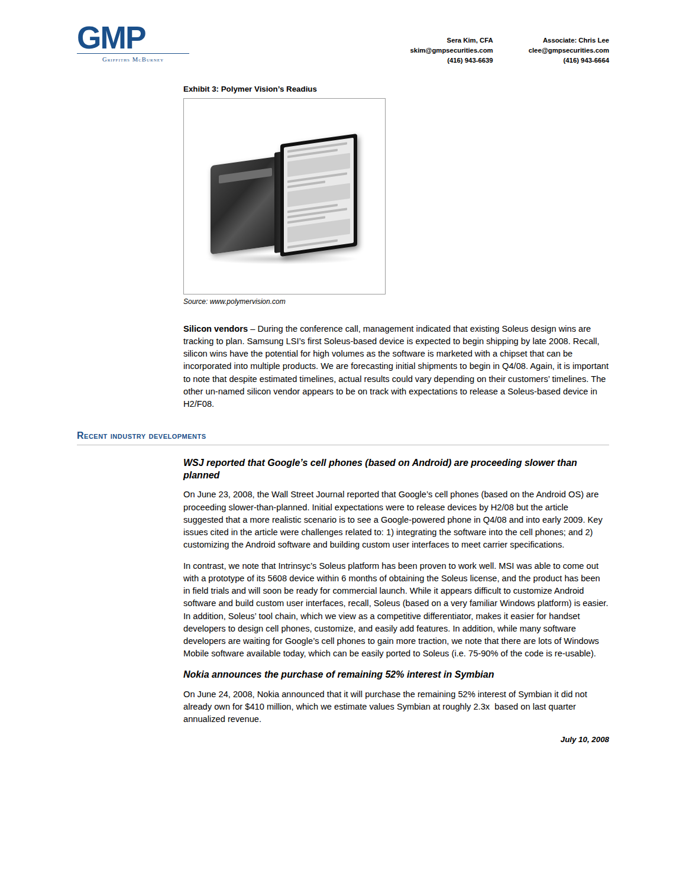GMP
Griffiths McBurney
Sera Kim, CFA
skim@gmpsecurities.com
(416) 943-6639
Associate: Chris Lee
clee@gmpsecurities.com
(416) 943-6664
Exhibit 3: Polymer Vision’s Readius
Source: www.polymervision.com
Silicon vendors – During the conference call, management indicated that existing Soleus design wins are tracking to plan. Samsung LSI’s first Soleus-based device is expected to begin shipping by late 2008. Recall, silicon wins have the potential for high volumes as the software is marketed with a chipset that can be incorporated into multiple products. We are forecasting initial shipments to begin in Q4/08. Again, it is important to note that despite estimated timelines, actual results could vary depending on their customers’ timelines. The other un-named silicon vendor appears to be on track with expectations to release a Soleus-based device in H2/F08.
Recent industry developments
WSJ reported that Google’s cell phones (based on Android) are proceeding slower than planned
On June 23, 2008, the Wall Street Journal reported that Google’s cell phones (based on the Android OS) are proceeding slower-than-planned. Initial expectations were to release devices by H2/08 but the article suggested that a more realistic scenario is to see a Google-powered phone in Q4/08 and into early 2009. Key issues cited in the article were challenges related to: 1) integrating the software into the cell phones; and 2) customizing the Android software and building custom user interfaces to meet carrier specifications.
In contrast, we note that Intrinsyc’s Soleus platform has been proven to work well. MSI was able to come out with a prototype of its 5608 device within 6 months of obtaining the Soleus license, and the product has been in field trials and will soon be ready for commercial launch. While it appears difficult to customize Android software and build custom user interfaces, recall, Soleus (based on a very familiar Windows platform) is easier. In addition, Soleus’ tool chain, which we view as a competitive differentiator, makes it easier for handset developers to design cell phones, customize, and easily add features. In addition, while many software developers are waiting for Google’s cell phones to gain more traction, we note that there are lots of Windows Mobile software available today, which can be easily ported to Soleus (i.e. 75-90% of the code is re-usable).
Nokia announces the purchase of remaining 52% interest in Symbian
On June 24, 2008, Nokia announced that it will purchase the remaining 52% interest of Symbian it did not already own for $410 million, which we estimate values Symbian at roughly 2.3x based on last quarter annualized revenue.
July 10, 2008